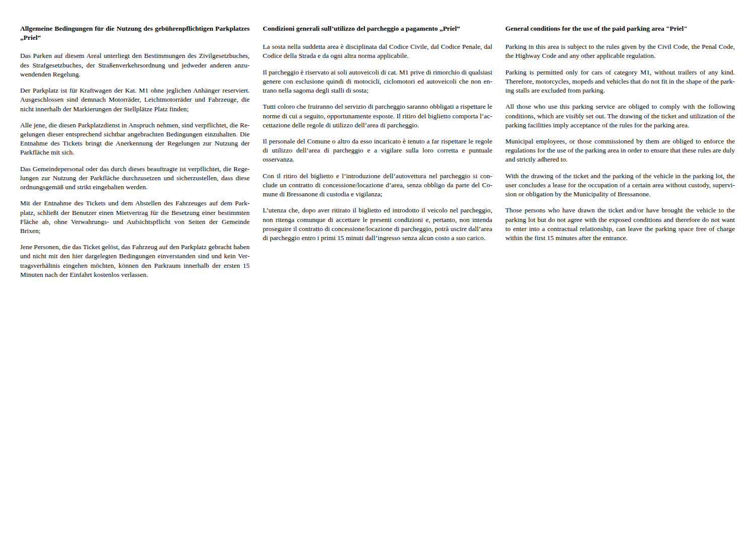Allgemeine Bedingungen für die Nutzung des gebührenpflichtigen Parkplatzes „Priel“
Das Parken auf diesem Areal unterliegt den Bestimmungen des Zivilgesetzbuches, des Strafgesetzbuches, der Straßenverkehrsordnung und jedweder anderen anzuwendenden Regelung.
Der Parkplatz ist für Kraftwagen der Kat. M1 ohne jeglichen Anhänger reserviert. Ausgeschlossen sind demnach Motorräder, Leichtmotorräder und Fahrzeuge, die nicht innerhalb der Markierungen der Stellplätze Platz finden;
Alle jene, die diesen Parkplatzdienst in Anspruch nehmen, sind verpflichtet, die Regelungen dieser entsprechend sichtbar angebrachten Bedingungen einzuhalten. Die Entnahme des Tickets bringt die Anerkennung der Regelungen zur Nutzung der Parkfläche mit sich.
Das Gemeindepersonal oder das durch dieses beauftragte ist verpflichtet, die Regelungen zur Nutzung der Parkfläche durchzusetzen und sicherzustellen, dass diese ordnungsgemäß und strikt eingehalten werden.
Mit der Entnahme des Tickets und dem Abstellen des Fahrzeuges auf dem Parkplatz, schließt der Benutzer einen Mietvertrag für die Besetzung einer bestimmten Fläche ab, ohne Verwahrungs- und Aufsichtspflicht von Seiten der Gemeinde Brixen;
Jene Personen, die das Ticket gelöst, das Fahrzeug auf den Parkplatz gebracht haben und nicht mit den hier dargelegten Bedingungen einverstanden sind und kein Vertragsverhältnis eingehen möchten, können den Parkraum innerhalb der ersten 15 Minuten nach der Einfahrt kostenlos verlassen.
Condizioni generali sull’utilizzo del parcheggio a pagamento „Priel“
La sosta nella suddetta area è disciplinata dal Codice Civile, dal Codice Penale, dal Codice della Strada e da ogni altra norma applicabile.
Il parcheggio è riservato ai soli autoveicoli di cat. M1 prive di rimorchio di qualsiasi genere con esclusione quindi di motocicli, ciclomotori ed autoveicoli che non entrano nella sagoma degli stalli di sosta;
Tutti coloro che fruiranno del servizio di parcheggio saranno obbligati a rispettare le norme di cui a seguito, opportunamente esposte. Il ritiro del biglietto comporta l’accettazione delle regole di utilizzo dell’area di parcheggio.
Il personale del Comune o altro da esso incaricato è tenuto a far rispettare le regole di utilizzo dell’area di parcheggio e a vigilare sulla loro corretta e puntuale osservanza.
Con il ritiro del biglietto e l’introduzione dell’autovettura nel parcheggio si conclude un contratto di concessione/locazione d’area, senza obbligo da parte del Comune di Bressanone di custodia e vigilanza;
L’utenza che, dopo aver ritirato il biglietto ed introdotto il veicolo nel parcheggio, non ritenga comunque di accettare le presenti condizioni e, pertanto, non intenda proseguire il contratto di concessione/locazione di parcheggio, potrà uscire dall’area di parcheggio entro i primi 15 minuti dall’ingresso senza alcun costo a suo carico.
General conditions for the use of the paid parking area "Priel"
Parking in this area is subject to the rules given by the Civil Code, the Penal Code, the Highway Code and any other applicable regulation.
Parking is permitted only for cars of category M1, without trailers of any kind. Therefore, motorcycles, mopeds and vehicles that do not fit in the shape of the parking stalls are excluded from parking.
All those who use this parking service are obliged to comply with the following conditions, which are visibly set out. The drawing of the ticket and utilization of the parking facilities imply acceptance of the rules for the parking area.
Municipal employees, or those commissioned by them are obliged to enforce the regulations for the use of the parking area in order to ensure that these rules are duly and strictly adhered to.
With the drawing of the ticket and the parking of the vehicle in the parking lot, the user concludes a lease for the occupation of a certain area without custody, supervision or obligation by the Municipality of Bressanone.
Those persons who have drawn the ticket and/or have brought the vehicle to the parking lot but do not agree with the exposed conditions and therefore do not want to enter into a contractual relationship, can leave the parking space free of charge within the first 15 minutes after the entrance.